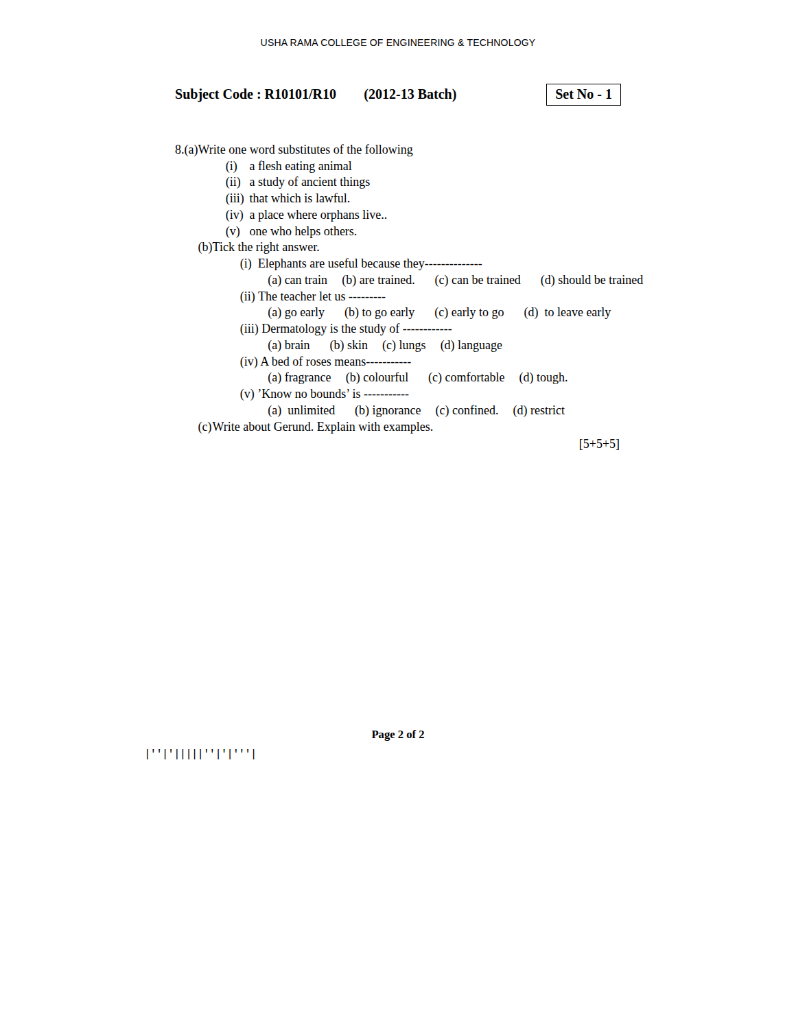USHA RAMA COLLEGE OF ENGINEERING & TECHNOLOGY
Subject Code : R10101/R10(2012-13 Batch)
Set No - 1
| 8.(a) | Write one word substitutes of the following (i) a flesh eating animal (ii) a study of ancient things (iii) that which is lawful. (iv) a place where orphans live.. (v) one who helps others. |
| | (b) | Tick the right answer. (i) Elephants are useful because they-------------- (a) can train (b) are trained. (c) can be trained (d) should be trained (ii) The teacher let us --------- (a) go early (b) to go early (c) early to go (d) to leave early (iii) Dermatology is the study of ------------ (a) brain (b) skin (c) lungs (d) language (iv) A bed of roses means----------- (a) fragrance (b) colourful (c) comfortable (d) tough. (v) ’Know no bounds’ is ----------- (a) unlimited (b) ignorance (c) confined. (d) restrict |
| | (c) | Write about Gerund. Explain with examples. |
[5+5+5]
Page 2 of 2
|''|'|||||''|'|'''|